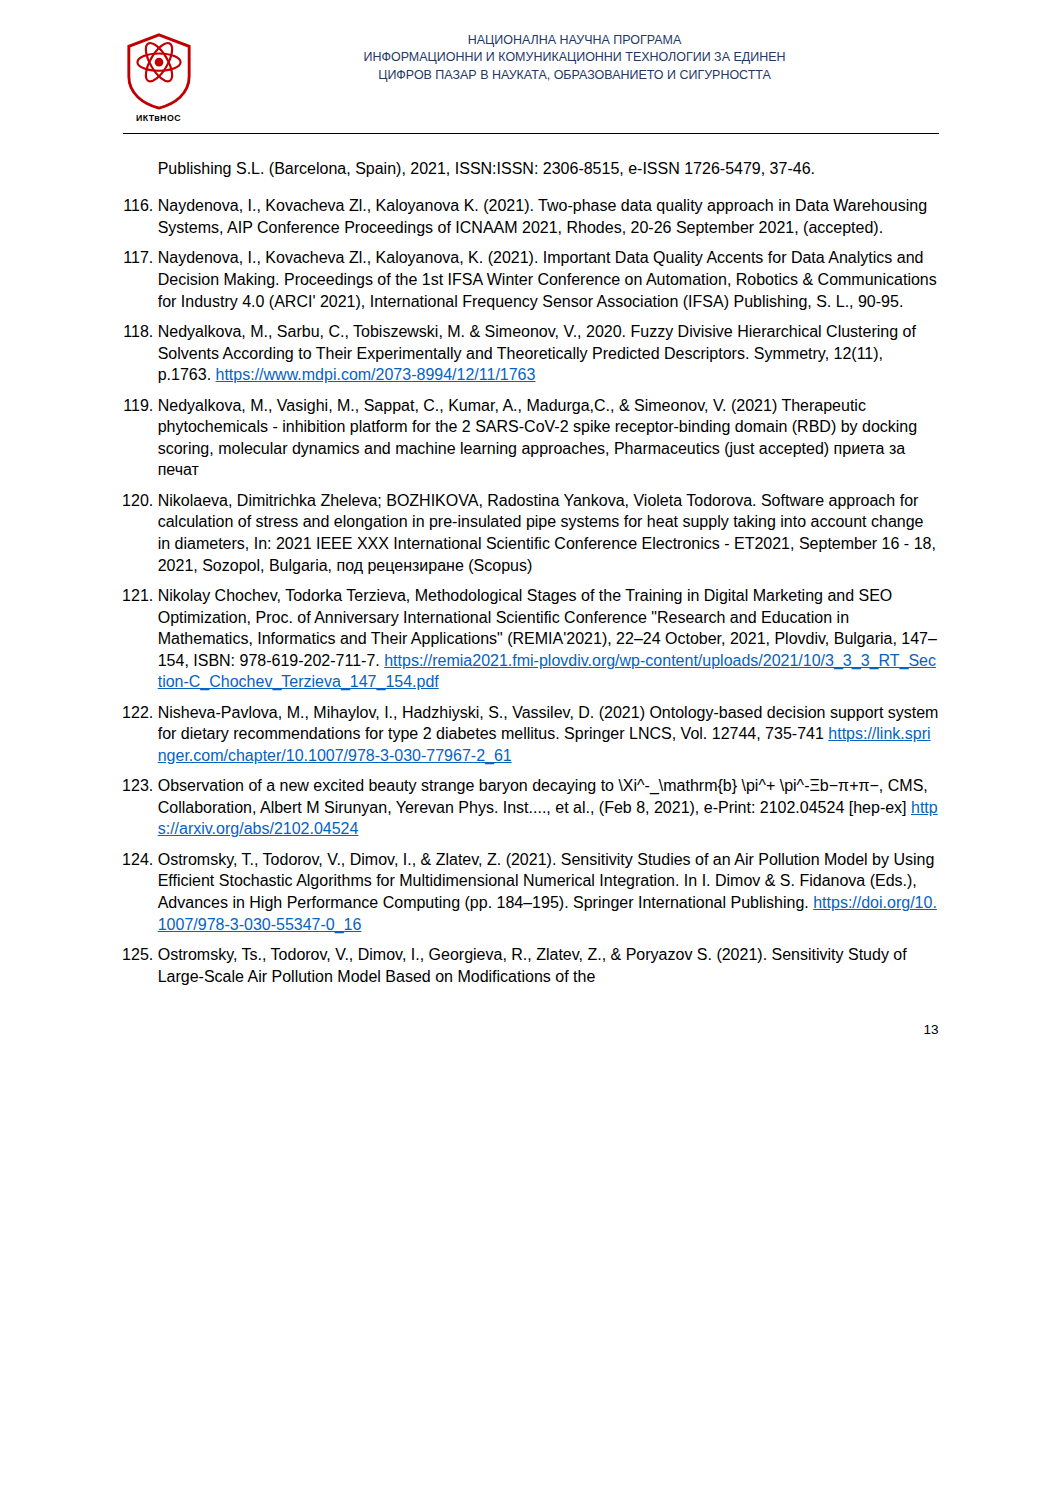ИКТвНОС
НАЦИОНАЛНА НАУЧНА ПРОГРАМА
ИНФОРМАЦИОННИ И КОМУНИКАЦИОННИ ТЕХНОЛОГИИ ЗА ЕДИНЕН
ЦИФРОВ ПАЗАР В НАУКАТА, ОБРАЗОВАНИЕТО И СИГУРНОСТТА
Publishing S.L. (Barcelona, Spain), 2021, ISSN:ISSN: 2306-8515, e-ISSN 1726-5479, 37-46.
Naydenova, I., Kovacheva Zl., Kaloyanova K. (2021). Two-phase data quality approach in Data Warehousing Systems, AIP Conference Proceedings of ICNAAM 2021, Rhodes, 20-26 September 2021, (accepted).
Naydenova, I., Kovacheva Zl., Kaloyanova, K. (2021). Important Data Quality Accents for Data Analytics and Decision Making. Proceedings of the 1st IFSA Winter Conference on Automation, Robotics & Communications for Industry 4.0 (ARCI' 2021), International Frequency Sensor Association (IFSA) Publishing, S. L., 90-95.
Nedyalkova, M., Sarbu, C., Tobiszewski, M. & Simeonov, V., 2020. Fuzzy Divisive Hierarchical Clustering of Solvents According to Their Experimentally and Theoretically Predicted Descriptors. Symmetry, 12(11), p.1763. https://www.mdpi.com/2073-8994/12/11/1763
Nedyalkova, M., Vasighi, M., Sappat, C., Kumar, A., Madurga,C., & Simeonov, V. (2021) Therapeutic phytochemicals - inhibition platform for the 2 SARS-CoV-2 spike receptor-binding domain (RBD) by docking scoring, molecular dynamics and machine learning approaches, Pharmaceutics (just accepted) приета за печат
Nikolaeva, Dimitrichka Zheleva; BOZHIKOVA, Radostina Yankova, Violeta Todorova. Software approach for calculation of stress and elongation in pre-insulated pipe systems for heat supply taking into account change in diameters, In: 2021 IEEE XXX International Scientific Conference Electronics - ET2021, September 16 - 18, 2021, Sozopol, Bulgaria, под рецензиране (Scopus)
Nikolay Chochev, Todorka Terzieva, Methodological Stages of the Training in Digital Marketing and SEO Optimization, Proc. of Anniversary International Scientific Conference "Research and Education in Mathematics, Informatics and Their Applications" (REMIA'2021), 22–24 October, 2021, Plovdiv, Bulgaria, 147–154, ISBN: 978-619-202-711-7. https://remia2021.fmi-plovdiv.org/wp-content/uploads/2021/10/3_3_3_RT_Section-C_Chochev_Terzieva_147_154.pdf
Nisheva-Pavlova, M., Mihaylov, I., Hadzhiyski, S., Vassilev, D. (2021) Ontology-based decision support system for dietary recommendations for type 2 diabetes mellitus. Springer LNCS, Vol. 12744, 735-741 https://link.springer.com/chapter/10.1007/978-3-030-77967-2_61
Observation of a new excited beauty strange baryon decaying to \Xi^-_\mathrm{b} \pi^+ \pi^-Ξb−π+π−, CMS, Collaboration, Albert M Sirunyan, Yerevan Phys. Inst...., et al., (Feb 8, 2021), e-Print: 2102.04524 [hep-ex] https://arxiv.org/abs/2102.04524
Ostromsky, T., Todorov, V., Dimov, I., & Zlatev, Z. (2021). Sensitivity Studies of an Air Pollution Model by Using Efficient Stochastic Algorithms for Multidimensional Numerical Integration. In I. Dimov & S. Fidanova (Eds.), Advances in High Performance Computing (pp. 184–195). Springer International Publishing. https://doi.org/10.1007/978-3-030-55347-0_16
Ostromsky, Ts., Todorov, V., Dimov, I., Georgieva, R., Zlatev, Z., & Poryazov S. (2021). Sensitivity Study of Large-Scale Air Pollution Model Based on Modifications of the
13